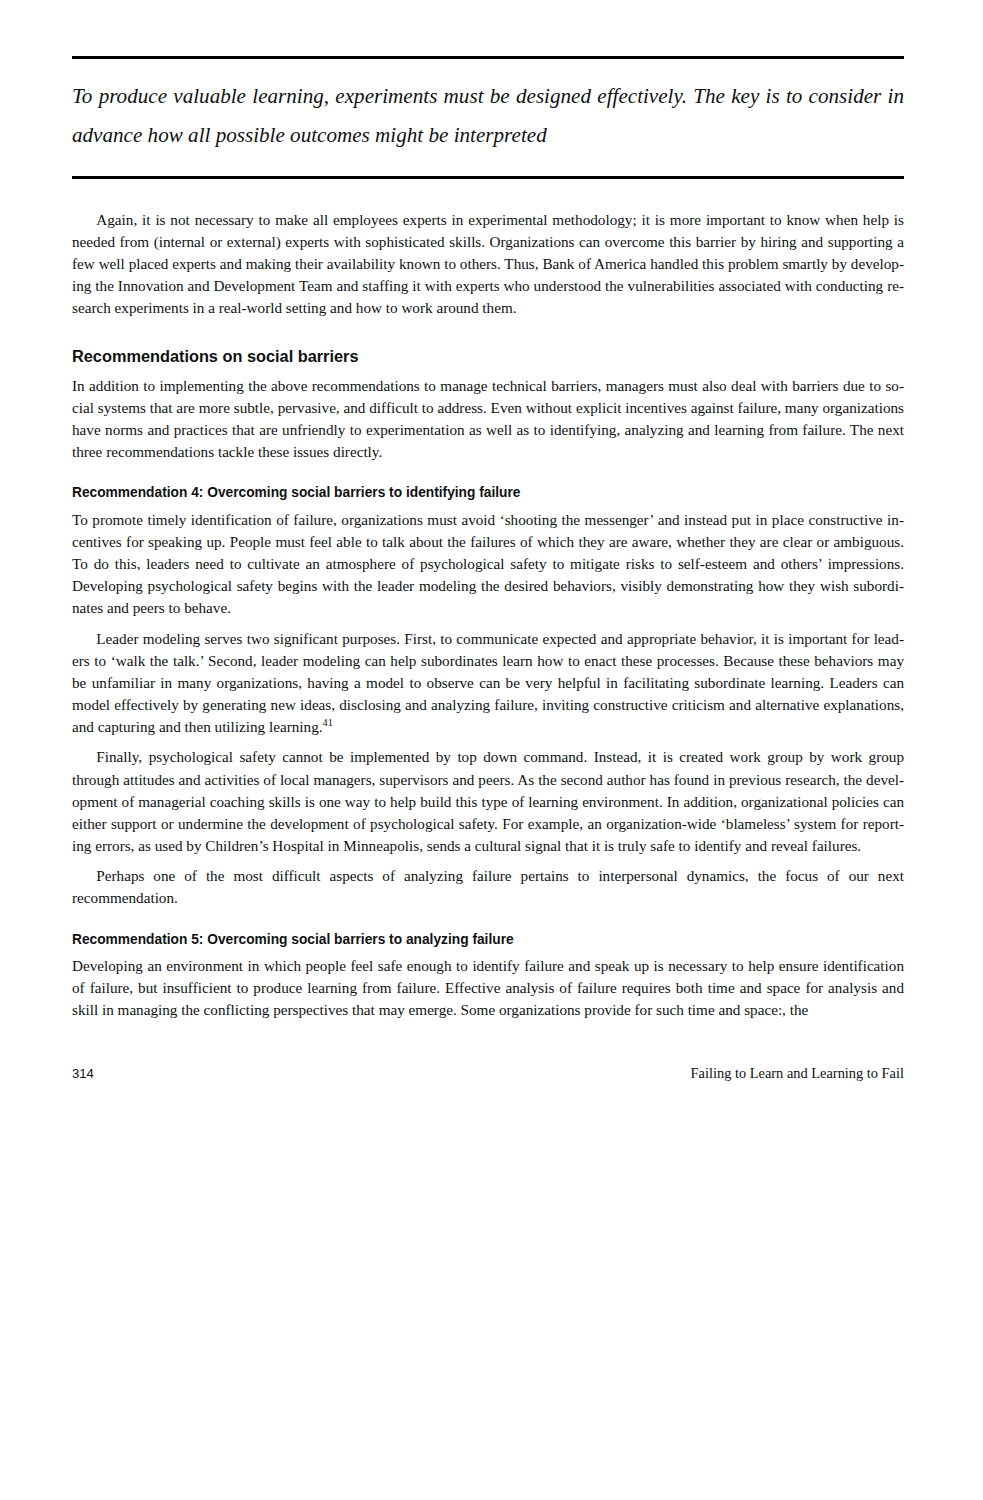To produce valuable learning, experiments must be designed effectively. The key is to consider in advance how all possible outcomes might be interpreted
Again, it is not necessary to make all employees experts in experimental methodology; it is more important to know when help is needed from (internal or external) experts with sophisticated skills. Organizations can overcome this barrier by hiring and supporting a few well placed experts and making their availability known to others. Thus, Bank of America handled this problem smartly by developing the Innovation and Development Team and staffing it with experts who understood the vulnerabilities associated with conducting research experiments in a real-world setting and how to work around them.
Recommendations on social barriers
In addition to implementing the above recommendations to manage technical barriers, managers must also deal with barriers due to social systems that are more subtle, pervasive, and difficult to address. Even without explicit incentives against failure, many organizations have norms and practices that are unfriendly to experimentation as well as to identifying, analyzing and learning from failure. The next three recommendations tackle these issues directly.
Recommendation 4: Overcoming social barriers to identifying failure
To promote timely identification of failure, organizations must avoid ‘shooting the messenger’ and instead put in place constructive incentives for speaking up. People must feel able to talk about the failures of which they are aware, whether they are clear or ambiguous. To do this, leaders need to cultivate an atmosphere of psychological safety to mitigate risks to self-esteem and others’ impressions. Developing psychological safety begins with the leader modeling the desired behaviors, visibly demonstrating how they wish subordinates and peers to behave.
Leader modeling serves two significant purposes. First, to communicate expected and appropriate behavior, it is important for leaders to ‘walk the talk.’ Second, leader modeling can help subordinates learn how to enact these processes. Because these behaviors may be unfamiliar in many organizations, having a model to observe can be very helpful in facilitating subordinate learning. Leaders can model effectively by generating new ideas, disclosing and analyzing failure, inviting constructive criticism and alternative explanations, and capturing and then utilizing learning.41
Finally, psychological safety cannot be implemented by top down command. Instead, it is created work group by work group through attitudes and activities of local managers, supervisors and peers. As the second author has found in previous research, the development of managerial coaching skills is one way to help build this type of learning environment. In addition, organizational policies can either support or undermine the development of psychological safety. For example, an organization-wide ‘blameless’ system for reporting errors, as used by Children’s Hospital in Minneapolis, sends a cultural signal that it is truly safe to identify and reveal failures.
Perhaps one of the most difficult aspects of analyzing failure pertains to interpersonal dynamics, the focus of our next recommendation.
Recommendation 5: Overcoming social barriers to analyzing failure
Developing an environment in which people feel safe enough to identify failure and speak up is necessary to help ensure identification of failure, but insufficient to produce learning from failure. Effective analysis of failure requires both time and space for analysis and skill in managing the conflicting perspectives that may emerge. Some organizations provide for such time and space:, the
314 Failing to Learn and Learning to Fail